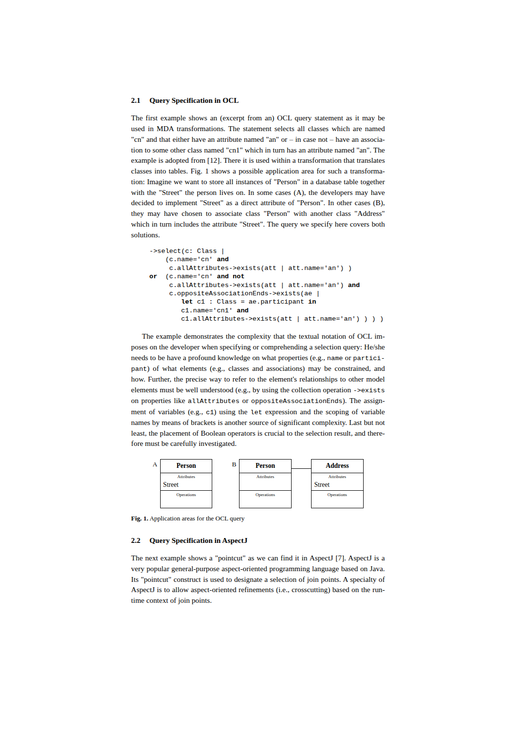2.1 Query Specification in OCL
The first example shows an (excerpt from an) OCL query statement as it may be used in MDA transformations. The statement selects all classes which are named "cn" and that either have an attribute named "an" or – in case not – have an association to some other class named "cn1" which in turn has an attribute named "an". The example is adopted from [12]. There it is used within a transformation that translates classes into tables. Fig. 1 shows a possible application area for such a transformation: Imagine we want to store all instances of "Person" in a database table together with the "Street" the person lives on. In some cases (A), the developers may have decided to implement "Street" as a direct attribute of "Person". In other cases (B), they may have chosen to associate class "Person" with another class "Address" which in turn includes the attribute "Street". The query we specify here covers both solutions.
->select(c: Class | (c.name='cn' and c.allAttributes->exists(att | att.name='an') ) or (c.name='cn' and not c.allAttributes->exists(att | att.name='an') and c.oppositeAssociationEnds->exists(ae | let c1 : Class = ae.participant in c1.name='cn1' and c1.allAttributes->exists(att | att.name='an') ) ) )
The example demonstrates the complexity that the textual notation of OCL imposes on the developer when specifying or comprehending a selection query: He/she needs to be have a profound knowledge on what properties (e.g., name or participant) of what elements (e.g., classes and associations) may be constrained, and how. Further, the precise way to refer to the element's relationships to other model elements must be well understood (e.g., by using the collection operation ->exists on properties like allAttributes or oppositeAssociationEnds). The assignment of variables (e.g., c1) using the let expression and the scoping of variable names by means of brackets is another source of significant complexity. Last but not least, the placement of Boolean operators is crucial to the selection result, and therefore must be carefully investigated.
A
Person
Attributes
Street
Operations
B
Person
Attributes
Operations
Address
Attributes
Street
Operations
Fig. 1. Application areas for the OCL query
2.2 Query Specification in AspectJ
The next example shows a "pointcut" as we can find it in AspectJ [7]. AspectJ is a very popular general-purpose aspect-oriented programming language based on Java. Its "pointcut" construct is used to designate a selection of join points. A specialty of AspectJ is to allow aspect-oriented refinements (i.e., crosscutting) based on the runtime context of join points.